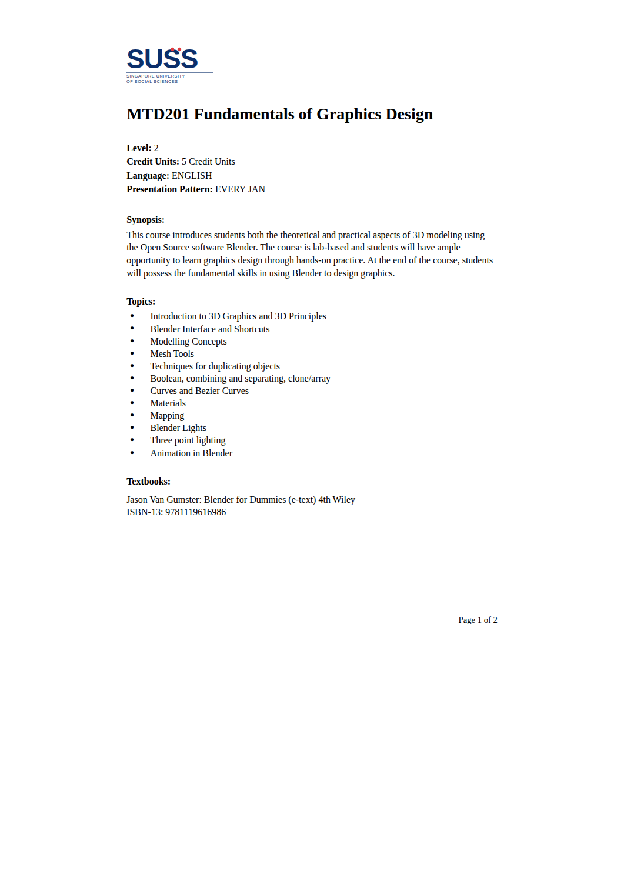SU SS SINGAPORE UNIVERSITY OF SOCIAL SCIENCES
MTD201 Fundamentals of Graphics Design
Level: 2
Credit Units: 5 Credit Units
Language: ENGLISH
Presentation Pattern: EVERY JAN
Synopsis:
This course introduces students both the theoretical and practical aspects of 3D modeling using the Open Source software Blender. The course is lab-based and students will have ample opportunity to learn graphics design through hands-on practice. At the end of the course, students will possess the fundamental skills in using Blender to design graphics.
Topics:
Introduction to 3D Graphics and 3D Principles
Blender Interface and Shortcuts
Modelling Concepts
Mesh Tools
Techniques for duplicating objects
Boolean, combining and separating, clone/array
Curves and Bezier Curves
Materials
Mapping
Blender Lights
Three point lighting
Animation in Blender
Textbooks:
Jason Van Gumster: Blender for Dummies (e-text) 4th Wiley
ISBN-13: 9781119616986
Page 1 of 2